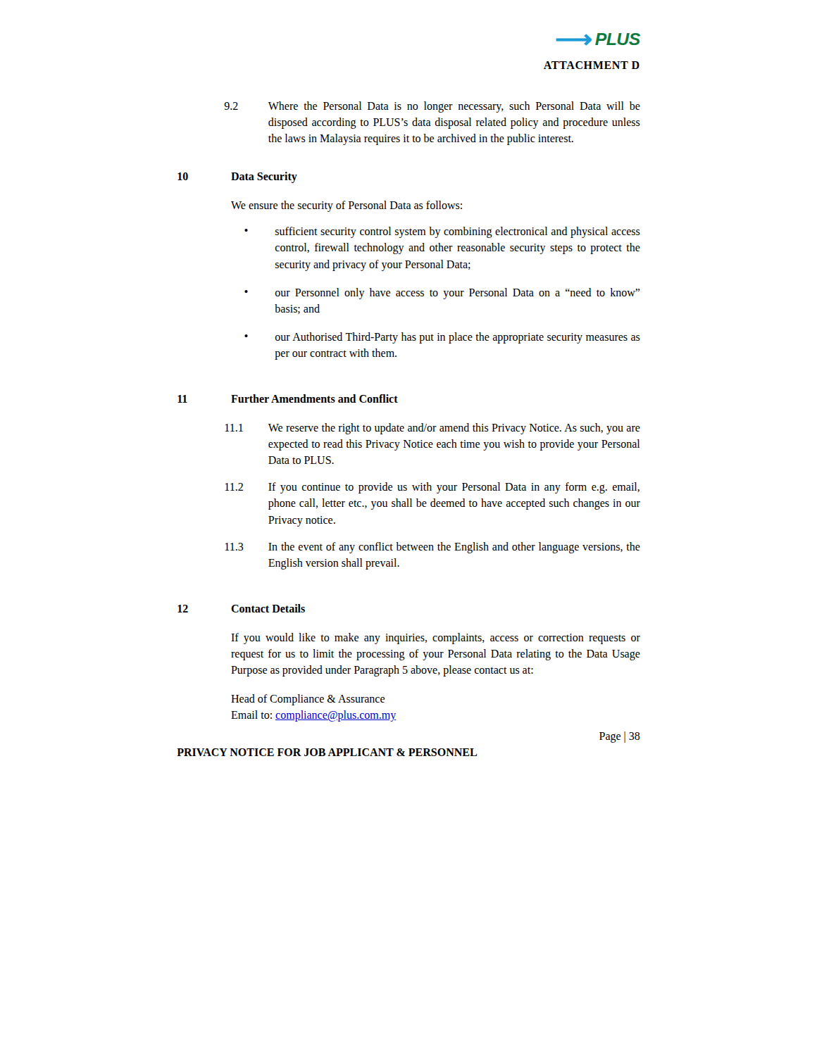⟶PLUS
ATTACHMENT D
9.2
Where the Personal Data is no longer necessary, such Personal Data will be disposed according to PLUS’s data disposal related policy and procedure unless the laws in Malaysia requires it to be archived in the public interest.
10
Data Security
We ensure the security of Personal Data as follows:
sufficient security control system by combining electronical and physical access control, firewall technology and other reasonable security steps to protect the security and privacy of your Personal Data;
our Personnel only have access to your Personal Data on a “need to know” basis; and
our Authorised Third-Party has put in place the appropriate security measures as per our contract with them.
11
Further Amendments and Conflict
11.1
We reserve the right to update and/or amend this Privacy Notice. As such, you are expected to read this Privacy Notice each time you wish to provide your Personal Data to PLUS.
11.2
If you continue to provide us with your Personal Data in any form e.g. email, phone call, letter etc., you shall be deemed to have accepted such changes in our Privacy notice.
11.3
In the event of any conflict between the English and other language versions, the English version shall prevail.
12
Contact Details
If you would like to make any inquiries, complaints, access or correction requests or request for us to limit the processing of your Personal Data relating to the Data Usage Purpose as provided under Paragraph 5 above, please contact us at:
Head of Compliance & Assurance
Email to: compliance@plus.com.my
Page | 38
PRIVACY NOTICE FOR JOB APPLICANT & PERSONNEL